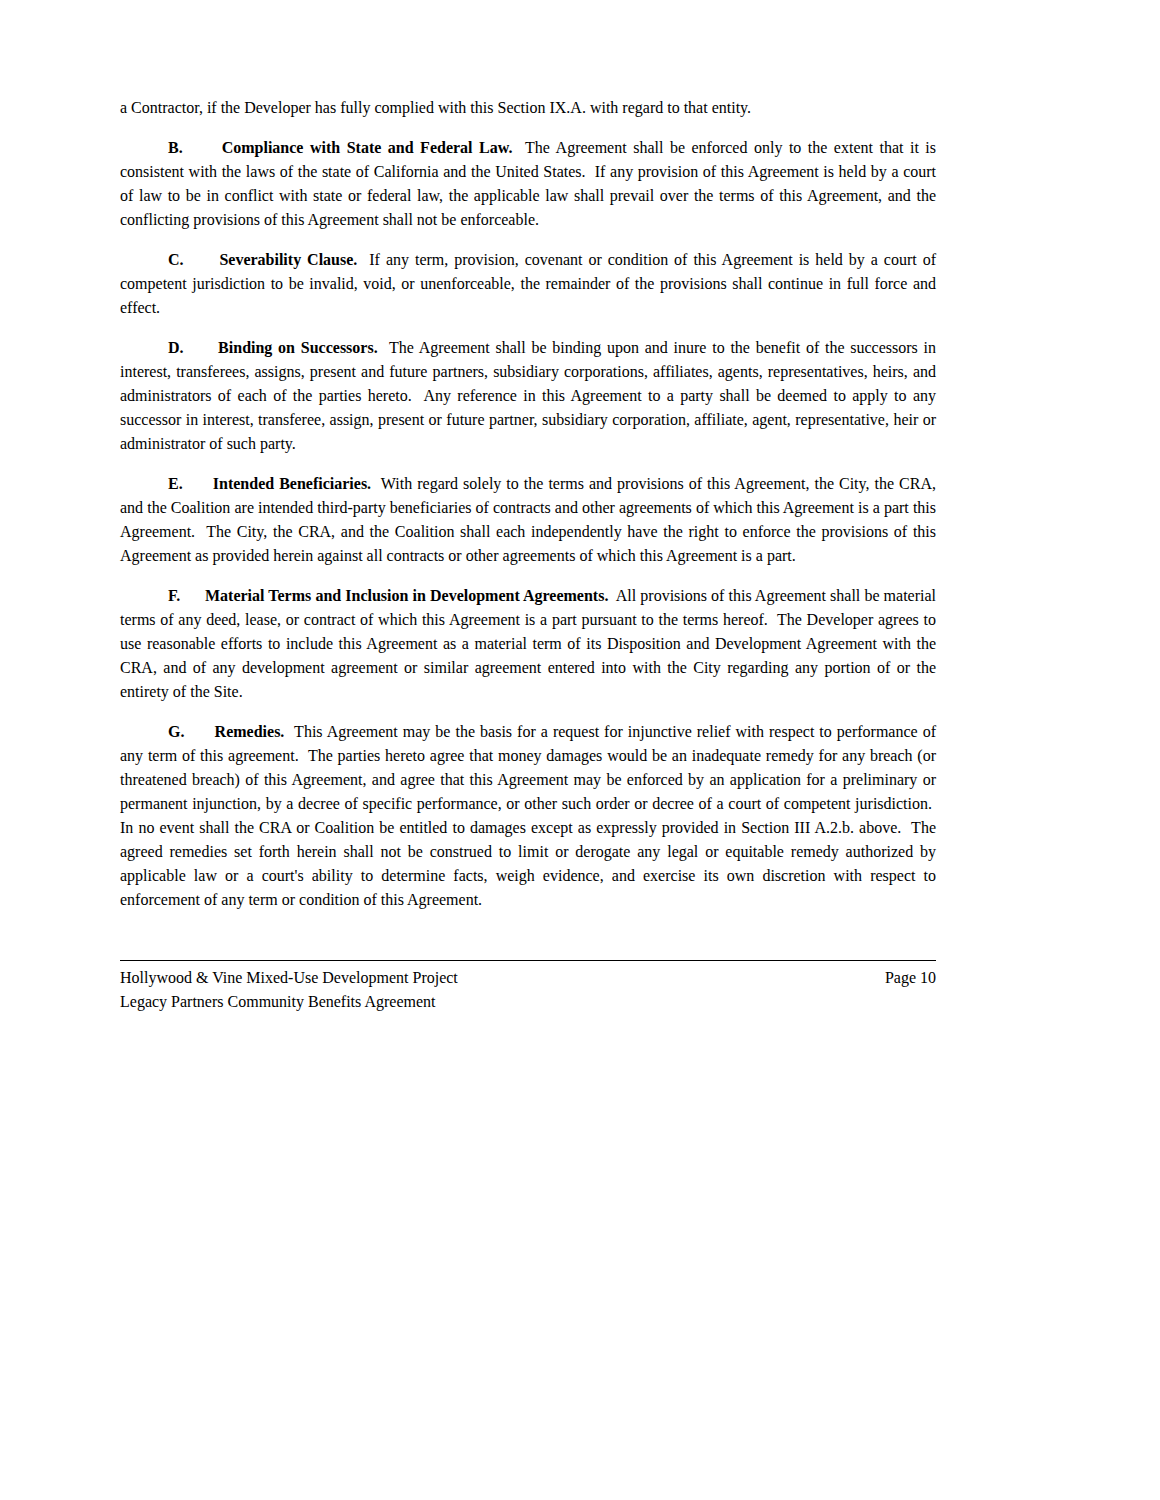a Contractor, if the Developer has fully complied with this Section IX.A. with regard to that entity.
B. Compliance with State and Federal Law. The Agreement shall be enforced only to the extent that it is consistent with the laws of the state of California and the United States. If any provision of this Agreement is held by a court of law to be in conflict with state or federal law, the applicable law shall prevail over the terms of this Agreement, and the conflicting provisions of this Agreement shall not be enforceable.
C. Severability Clause. If any term, provision, covenant or condition of this Agreement is held by a court of competent jurisdiction to be invalid, void, or unenforceable, the remainder of the provisions shall continue in full force and effect.
D. Binding on Successors. The Agreement shall be binding upon and inure to the benefit of the successors in interest, transferees, assigns, present and future partners, subsidiary corporations, affiliates, agents, representatives, heirs, and administrators of each of the parties hereto. Any reference in this Agreement to a party shall be deemed to apply to any successor in interest, transferee, assign, present or future partner, subsidiary corporation, affiliate, agent, representative, heir or administrator of such party.
E. Intended Beneficiaries. With regard solely to the terms and provisions of this Agreement, the City, the CRA, and the Coalition are intended third-party beneficiaries of contracts and other agreements of which this Agreement is a part this Agreement. The City, the CRA, and the Coalition shall each independently have the right to enforce the provisions of this Agreement as provided herein against all contracts or other agreements of which this Agreement is a part.
F. Material Terms and Inclusion in Development Agreements. All provisions of this Agreement shall be material terms of any deed, lease, or contract of which this Agreement is a part pursuant to the terms hereof. The Developer agrees to use reasonable efforts to include this Agreement as a material term of its Disposition and Development Agreement with the CRA, and of any development agreement or similar agreement entered into with the City regarding any portion of or the entirety of the Site.
G. Remedies. This Agreement may be the basis for a request for injunctive relief with respect to performance of any term of this agreement. The parties hereto agree that money damages would be an inadequate remedy for any breach (or threatened breach) of this Agreement, and agree that this Agreement may be enforced by an application for a preliminary or permanent injunction, by a decree of specific performance, or other such order or decree of a court of competent jurisdiction. In no event shall the CRA or Coalition be entitled to damages except as expressly provided in Section III A.2.b. above. The agreed remedies set forth herein shall not be construed to limit or derogate any legal or equitable remedy authorized by applicable law or a court's ability to determine facts, weigh evidence, and exercise its own discretion with respect to enforcement of any term or condition of this Agreement.
Hollywood & Vine Mixed-Use Development Project
Legacy Partners Community Benefits Agreement
Page 10